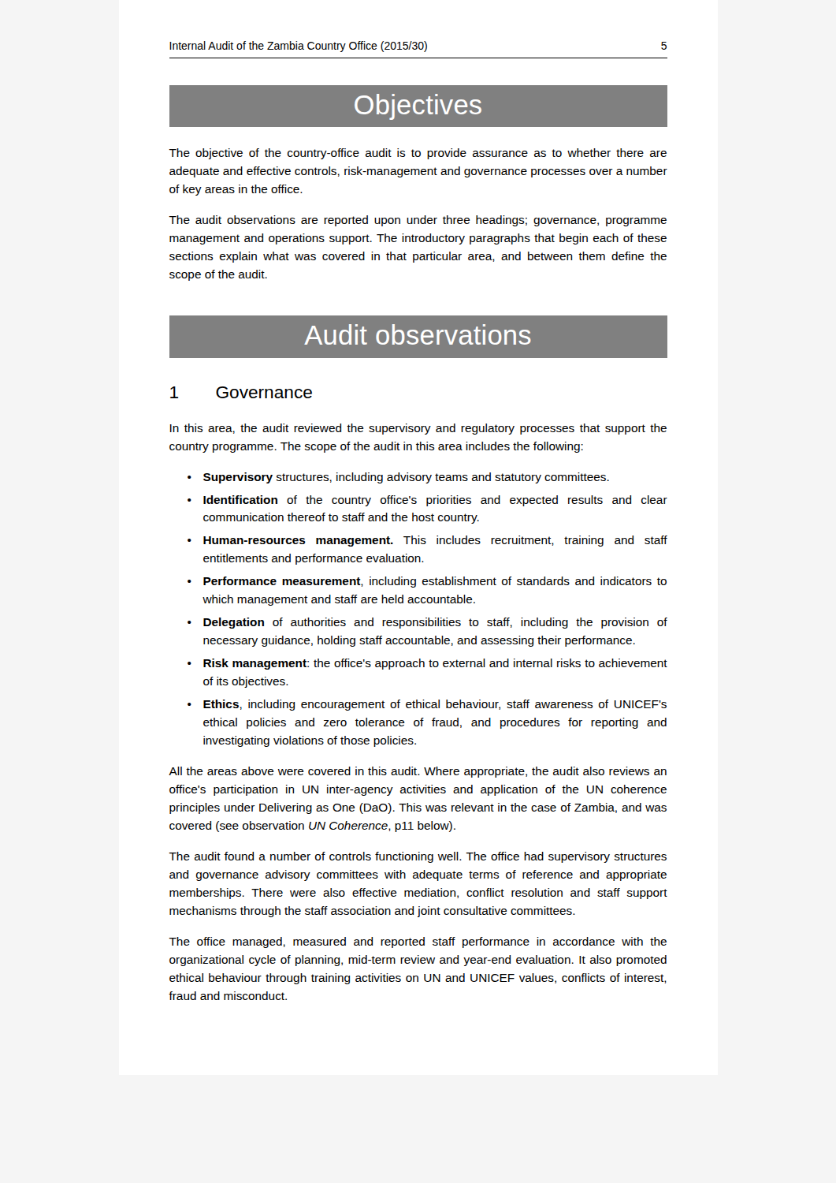Internal Audit of the Zambia Country Office (2015/30) 5
Objectives
The objective of the country-office audit is to provide assurance as to whether there are adequate and effective controls, risk-management and governance processes over a number of key areas in the office.
The audit observations are reported upon under three headings; governance, programme management and operations support. The introductory paragraphs that begin each of these sections explain what was covered in that particular area, and between them define the scope of the audit.
Audit observations
1 Governance
In this area, the audit reviewed the supervisory and regulatory processes that support the country programme. The scope of the audit in this area includes the following:
Supervisory structures, including advisory teams and statutory committees.
Identification of the country office's priorities and expected results and clear communication thereof to staff and the host country.
Human-resources management. This includes recruitment, training and staff entitlements and performance evaluation.
Performance measurement, including establishment of standards and indicators to which management and staff are held accountable.
Delegation of authorities and responsibilities to staff, including the provision of necessary guidance, holding staff accountable, and assessing their performance.
Risk management: the office's approach to external and internal risks to achievement of its objectives.
Ethics, including encouragement of ethical behaviour, staff awareness of UNICEF's ethical policies and zero tolerance of fraud, and procedures for reporting and investigating violations of those policies.
All the areas above were covered in this audit. Where appropriate, the audit also reviews an office's participation in UN inter-agency activities and application of the UN coherence principles under Delivering as One (DaO). This was relevant in the case of Zambia, and was covered (see observation UN Coherence, p11 below).
The audit found a number of controls functioning well. The office had supervisory structures and governance advisory committees with adequate terms of reference and appropriate memberships. There were also effective mediation, conflict resolution and staff support mechanisms through the staff association and joint consultative committees.
The office managed, measured and reported staff performance in accordance with the organizational cycle of planning, mid-term review and year-end evaluation. It also promoted ethical behaviour through training activities on UN and UNICEF values, conflicts of interest, fraud and misconduct.